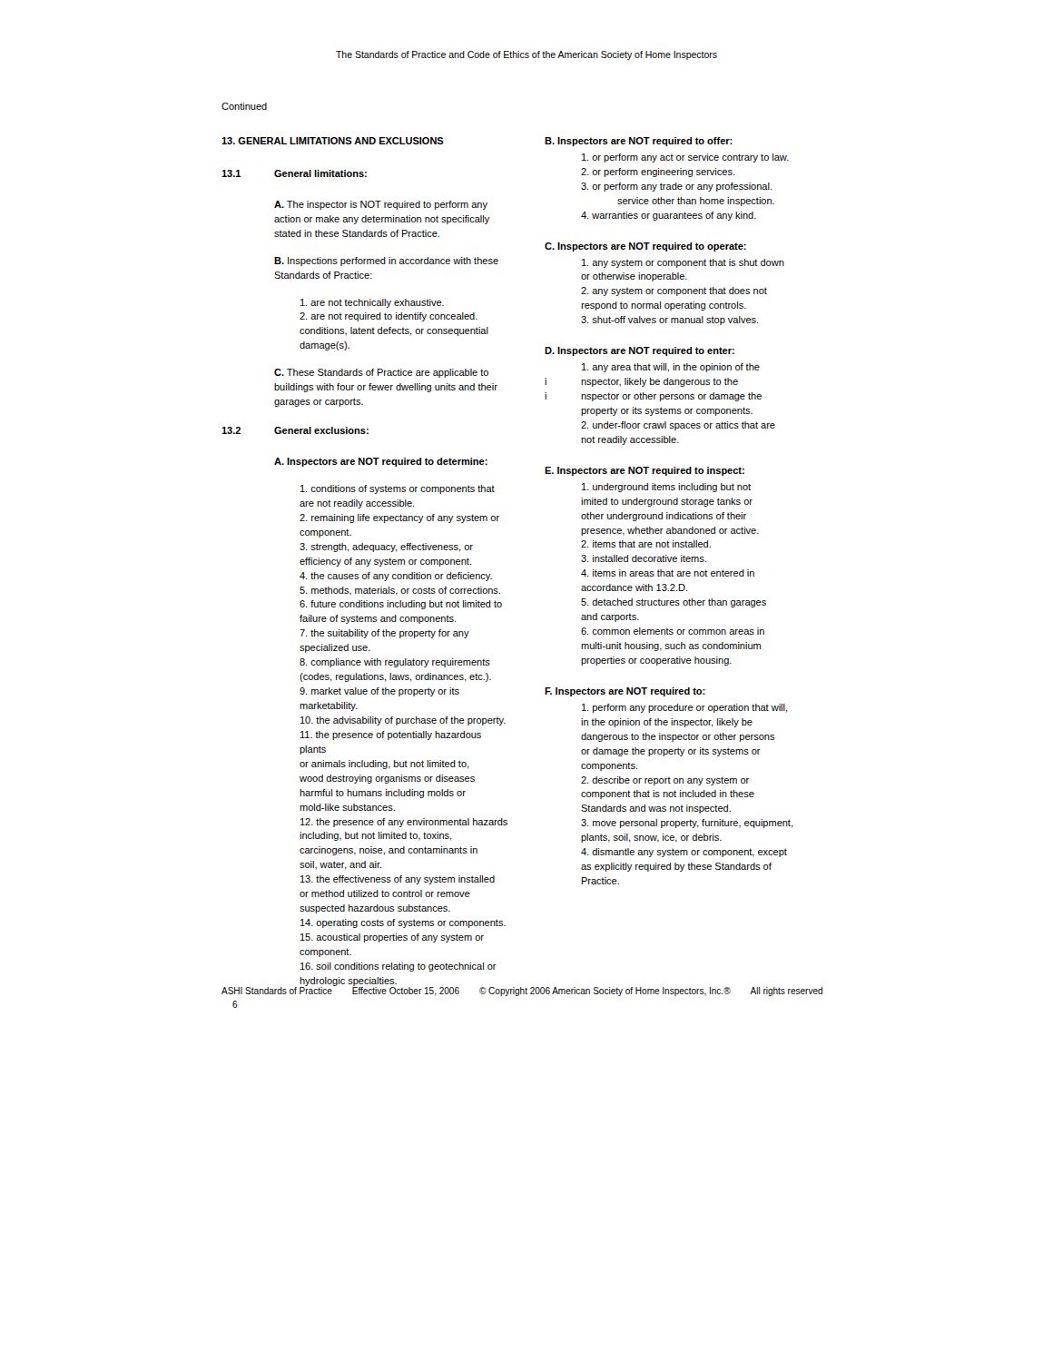The Standards of Practice and Code of Ethics of the American Society of Home Inspectors
Continued
13. GENERAL LIMITATIONS AND EXCLUSIONS
13.1
General limitations:
A. The inspector is NOT required to perform any action or make any determination not specifically stated in these Standards of Practice.
B. Inspections performed in accordance with these Standards of Practice:
1. are not technically exhaustive.
2. are not required to identify concealed.
conditions, latent defects, or consequential
damage(s).
C. These Standards of Practice are applicable to buildings with four or fewer dwelling units and their garages or carports.
13.2
General exclusions:
A. Inspectors are NOT required to determine:
1. conditions of systems or components that
are not readily accessible.
2. remaining life expectancy of any system or
component.
3. strength, adequacy, effectiveness, or
efficiency of any system or component.
4. the causes of any condition or deficiency.
5. methods, materials, or costs of corrections.
6. future conditions including but not limited to
failure of systems and components.
7. the suitability of the property for any
specialized use.
8. compliance with regulatory requirements
(codes, regulations, laws, ordinances, etc.).
9. market value of the property or its
marketability.
10. the advisability of purchase of the property.
11. the presence of potentially hazardous plants
or animals including, but not limited to,
wood destroying organisms or diseases
harmful to humans including molds or
mold-like substances.
12. the presence of any environmental hazards
including, but not limited to, toxins,
carcinogens, noise, and contaminants in
soil, water, and air.
13. the effectiveness of any system installed
or method utilized to control or remove
suspected hazardous substances.
14. operating costs of systems or components.
15. acoustical properties of any system or
component.
16. soil conditions relating to geotechnical or
hydrologic specialties.
B. Inspectors are NOT required to offer:
1. or perform any act or service contrary to law.
2. or perform engineering services.
3. or perform any trade or any professional.
service other than home inspection.
4. warranties or guarantees of any kind.
C. Inspectors are NOT required to operate:
1. any system or component that is shut down
or otherwise inoperable.
2. any system or component that does not
respond to normal operating controls.
3. shut-off valves or manual stop valves.
D. Inspectors are NOT required to enter:
1. any area that will, in the opinion of the
inspector, likely be dangerous to the
inspector or other persons or damage the
property or its systems or components.
2. under-floor crawl spaces or attics that are
not readily accessible.
E. Inspectors are NOT required to inspect:
1. underground items including but not
imited to underground storage tanks or
other underground indications of their
presence, whether abandoned or active.
2. items that are not installed.
3. installed decorative items.
4. items in areas that are not entered in
accordance with 13.2.D.
5. detached structures other than garages
and carports.
6. common elements or common areas in
multi-unit housing, such as condominium
properties or cooperative housing.
F. Inspectors are NOT required to:
1. perform any procedure or operation that will,
in the opinion of the inspector, likely be
dangerous to the inspector or other persons
or damage the property or its systems or
components.
2. describe or report on any system or
component that is not included in these
Standards and was not inspected.
3. move personal property, furniture, equipment,
plants, soil, snow, ice, or debris.
4. dismantle any system or component, except
as explicitly required by these Standards of
Practice.
ASHI Standards of Practice Effective October 15, 2006 © Copyright 2006 American Society of Home Inspectors, Inc.® All rights reserved 6